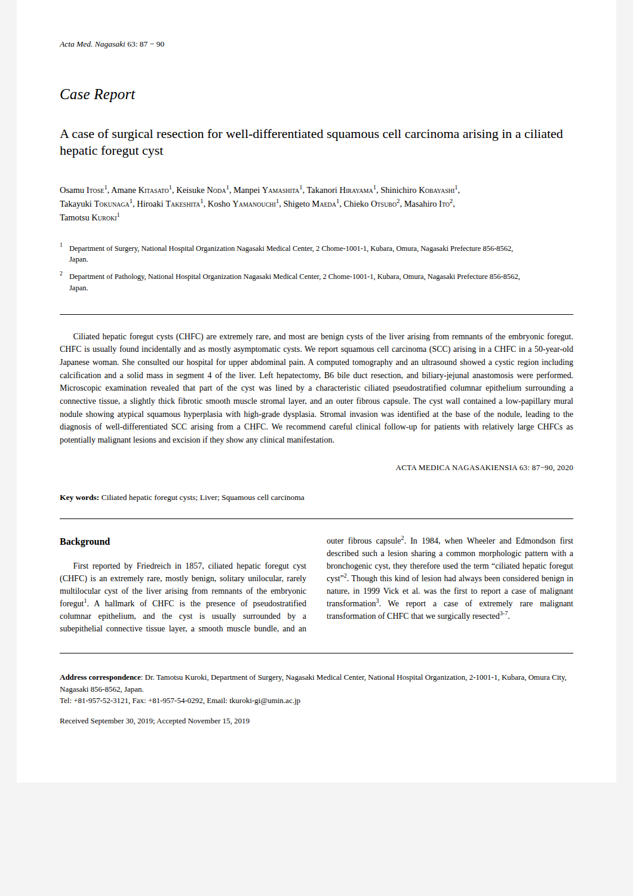Acta Med. Nagasaki 63: 87 − 90
Case Report
A case of surgical resection for well-differentiated squamous cell carcinoma arising in a ciliated hepatic foregut cyst
Osamu Itose1, Amane Kitasato1, Keisuke Noda1, Manpei Yamashita1, Takanori Hirayama1, Shinichiro Kobayashi1,
Takayuki Tokunaga1, Hiroaki Takeshita1, Kosho Yamanouchi1, Shigeto Maeda1, Chieko Otsubo2, Masahiro Ito2,
Tamotsu Kuroki1
Department of Surgery, National Hospital Organization Nagasaki Medical Center, 2 Chome-1001-1, Kubara, Omura, Nagasaki Prefecture 856-8562,
Japan.
Department of Pathology, National Hospital Organization Nagasaki Medical Center, 2 Chome-1001-1, Kubara, Omura, Nagasaki Prefecture 856-8562,
Japan.
Ciliated hepatic foregut cysts (CHFC) are extremely rare, and most are benign cysts of the liver arising from remnants of the embryonic foregut. CHFC is usually found incidentally and as mostly asymptomatic cysts. We report squamous cell carcinoma (SCC) arising in a CHFC in a 50-year-old Japanese woman. She consulted our hospital for upper abdominal pain. A computed tomography and an ultrasound showed a cystic region including calcification and a solid mass in segment 4 of the liver. Left hepatectomy, B6 bile duct resection, and biliary-jejunal anastomosis were performed. Microscopic examination revealed that part of the cyst was lined by a characteristic ciliated pseudostratified columnar epithelium surrounding a connective tissue, a slightly thick fibrotic smooth muscle stromal layer, and an outer fibrous capsule. The cyst wall contained a low-papillary mural nodule showing atypical squamous hyperplasia with high-grade dysplasia. Stromal invasion was identified at the base of the nodule, leading to the diagnosis of well-differentiated SCC arising from a CHFC. We recommend careful clinical follow-up for patients with relatively large CHFCs as potentially malignant lesions and excision if they show any clinical manifestation.
ACTA MEDICA NAGASAKIENSIA 63: 87−90, 2020
Key words: Ciliated hepatic foregut cysts; Liver; Squamous cell carcinoma
Background
First reported by Friedreich in 1857, ciliated hepatic foregut cyst (CHFC) is an extremely rare, mostly benign, solitary unilocular, rarely multilocular cyst of the liver arising from remnants of the embryonic foregut1. A hallmark of CHFC is the presence of pseudostratified columnar epithelium, and the cyst is usually surrounded by a subepithelial connective tissue layer, a smooth muscle bundle, and an outer fibrous capsule2. In 1984, when Wheeler and Edmondson first described such a lesion sharing a common morphologic pattern with a bronchogenic cyst, they therefore used the term “ciliated hepatic foregut cyst”2. Though this kind of lesion had always been considered benign in nature, in 1999 Vick et al. was the first to report a case of malignant transformation3. We report a case of extremely rare malignant transformation of CHFC that we surgically resected3-7.
Address correspondence: Dr. Tamotsu Kuroki, Department of Surgery, Nagasaki Medical Center, National Hospital Organization, 2-1001-1, Kubara, Omura City, Nagasaki 856-8562, Japan.
Tel: +81-957-52-3121, Fax: +81-957-54-0292, Email: tkuroki-gi@umin.ac.jp
Received September 30, 2019; Accepted November 15, 2019